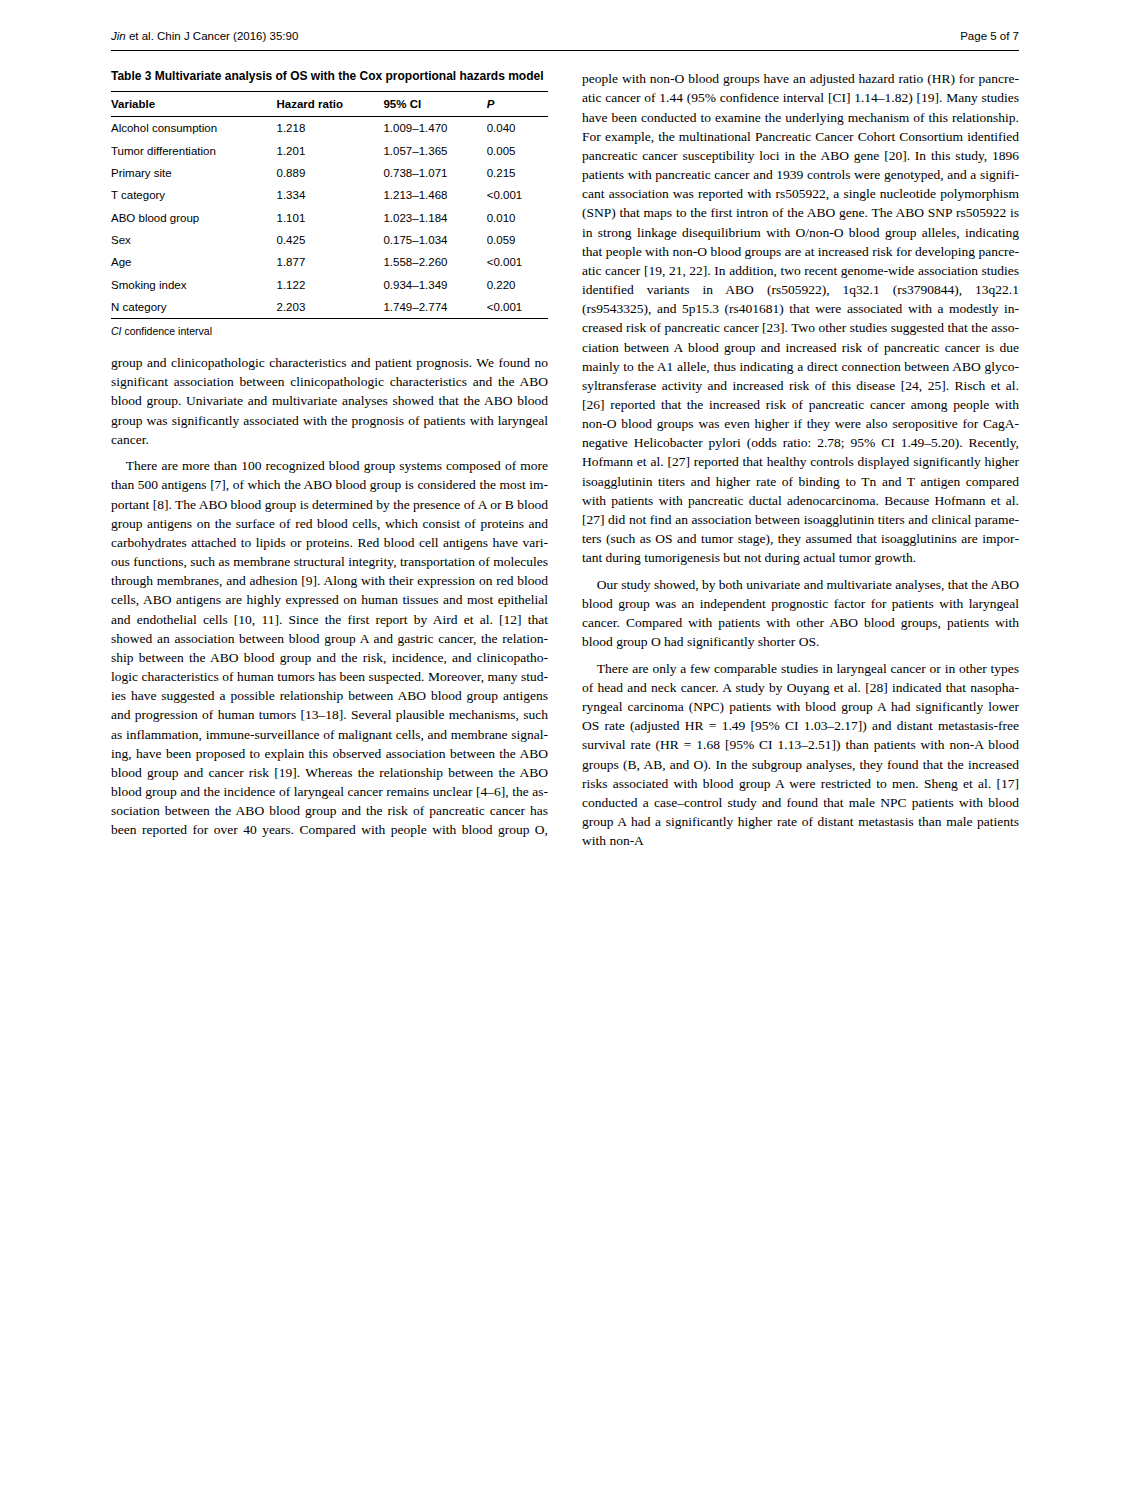Jin et al. Chin J Cancer (2016) 35:90
Page 5 of 7
Table 3 Multivariate analysis of OS with the Cox proportional hazards model
| Variable | Hazard ratio | 95% CI | P |
| --- | --- | --- | --- |
| Alcohol consumption | 1.218 | 1.009–1.470 | 0.040 |
| Tumor differentiation | 1.201 | 1.057–1.365 | 0.005 |
| Primary site | 0.889 | 0.738–1.071 | 0.215 |
| T category | 1.334 | 1.213–1.468 | <0.001 |
| ABO blood group | 1.101 | 1.023–1.184 | 0.010 |
| Sex | 0.425 | 0.175–1.034 | 0.059 |
| Age | 1.877 | 1.558–2.260 | <0.001 |
| Smoking index | 1.122 | 0.934–1.349 | 0.220 |
| N category | 2.203 | 1.749–2.774 | <0.001 |
CI confidence interval
group and clinicopathologic characteristics and patient prognosis. We found no significant association between clinicopathologic characteristics and the ABO blood group. Univariate and multivariate analyses showed that the ABO blood group was significantly associated with the prognosis of patients with laryngeal cancer.
There are more than 100 recognized blood group systems composed of more than 500 antigens [7], of which the ABO blood group is considered the most important [8]. The ABO blood group is determined by the presence of A or B blood group antigens on the surface of red blood cells, which consist of proteins and carbohydrates attached to lipids or proteins. Red blood cell antigens have various functions, such as membrane structural integrity, transportation of molecules through membranes, and adhesion [9]. Along with their expression on red blood cells, ABO antigens are highly expressed on human tissues and most epithelial and endothelial cells [10, 11]. Since the first report by Aird et al. [12] that showed an association between blood group A and gastric cancer, the relationship between the ABO blood group and the risk, incidence, and clinicopathologic characteristics of human tumors has been suspected. Moreover, many studies have suggested a possible relationship between ABO blood group antigens and progression of human tumors [13–18]. Several plausible mechanisms, such as inflammation, immune-surveillance of malignant cells, and membrane signaling, have been proposed to explain this observed association between the ABO blood group and cancer risk [19]. Whereas the relationship between the ABO blood group and the incidence of laryngeal cancer remains unclear [4–6], the association between the ABO blood group and the risk of pancreatic cancer has been reported for over 40 years. Compared with people with blood group O, people with non-O blood groups have an adjusted hazard ratio (HR) for pancreatic cancer of 1.44 (95% confidence interval [CI] 1.14–1.82) [19]. Many studies have been conducted to examine the underlying mechanism of this relationship. For example, the multinational Pancreatic Cancer Cohort Consortium identified pancreatic cancer susceptibility loci in the ABO gene [20]. In this study, 1896 patients with pancreatic cancer and 1939 controls were genotyped, and a significant association was reported with rs505922, a single nucleotide polymorphism (SNP) that maps to the first intron of the ABO gene. The ABO SNP rs505922 is in strong linkage disequilibrium with O/non-O blood group alleles, indicating that people with non-O blood groups are at increased risk for developing pancreatic cancer [19, 21, 22]. In addition, two recent genome-wide association studies identified variants in ABO (rs505922), 1q32.1 (rs3790844), 13q22.1 (rs9543325), and 5p15.3 (rs401681) that were associated with a modestly increased risk of pancreatic cancer [23]. Two other studies suggested that the association between A blood group and increased risk of pancreatic cancer is due mainly to the A1 allele, thus indicating a direct connection between ABO glycosyltransferase activity and increased risk of this disease [24, 25]. Risch et al. [26] reported that the increased risk of pancreatic cancer among people with non-O blood groups was even higher if they were also seropositive for CagA-negative Helicobacter pylori (odds ratio: 2.78; 95% CI 1.49–5.20). Recently, Hofmann et al. [27] reported that healthy controls displayed significantly higher isoagglutinin titers and higher rate of binding to Tn and T antigen compared with patients with pancreatic ductal adenocarcinoma. Because Hofmann et al. [27] did not find an association between isoagglutinin titers and clinical parameters (such as OS and tumor stage), they assumed that isoagglutinins are important during tumorigenesis but not during actual tumor growth.
Our study showed, by both univariate and multivariate analyses, that the ABO blood group was an independent prognostic factor for patients with laryngeal cancer. Compared with patients with other ABO blood groups, patients with blood group O had significantly shorter OS.
There are only a few comparable studies in laryngeal cancer or in other types of head and neck cancer. A study by Ouyang et al. [28] indicated that nasopharyngeal carcinoma (NPC) patients with blood group A had significantly lower OS rate (adjusted HR = 1.49 [95% CI 1.03–2.17]) and distant metastasis-free survival rate (HR = 1.68 [95% CI 1.13–2.51]) than patients with non-A blood groups (B, AB, and O). In the subgroup analyses, they found that the increased risks associated with blood group A were restricted to men. Sheng et al. [17] conducted a case–control study and found that male NPC patients with blood group A had a significantly higher rate of distant metastasis than male patients with non-A